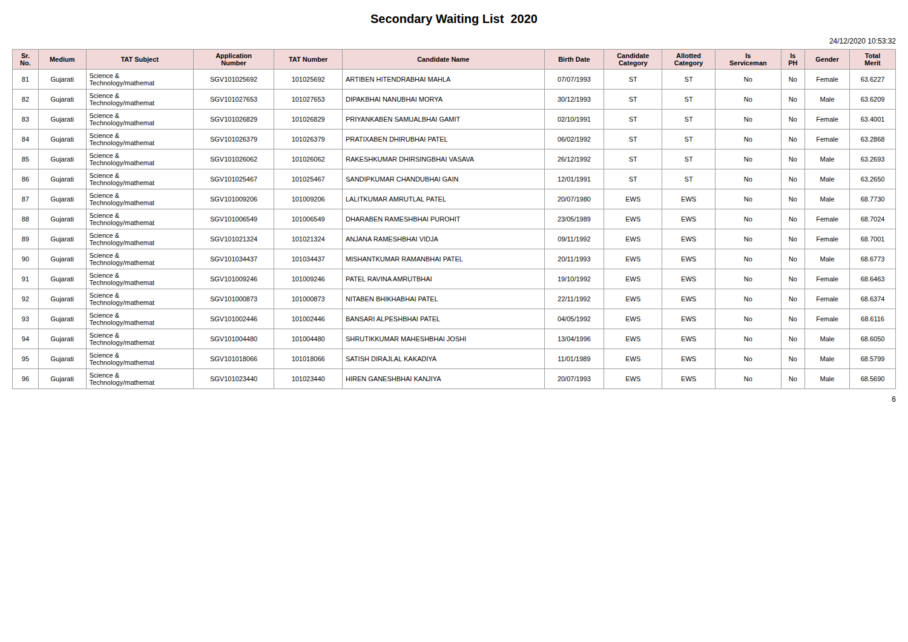Secondary Waiting List 2020
24/12/2020 10:53:32
| Sr. No. | Medium | TAT Subject | Application Number | TAT Number | Candidate Name | Birth Date | Candidate Category | Allotted Category | Is Serviceman | Is PH | Gender | Total Merit |
| --- | --- | --- | --- | --- | --- | --- | --- | --- | --- | --- | --- | --- |
| 81 | Gujarati | Science & Technology/mathemat | SGV101025692 | 101025692 | ARTIBEN HITENDRABHAI MAHLA | 07/07/1993 | ST | ST | No | No | Female | 63.6227 |
| 82 | Gujarati | Science & Technology/mathemat | SGV101027653 | 101027653 | DIPAKBHAI NANUBHAI MORYA | 30/12/1993 | ST | ST | No | No | Male | 63.6209 |
| 83 | Gujarati | Science & Technology/mathemat | SGV101026829 | 101026829 | PRIYANKABEN SAMUALBHAI GAMIT | 02/10/1991 | ST | ST | No | No | Female | 63.4001 |
| 84 | Gujarati | Science & Technology/mathemat | SGV101026379 | 101026379 | PRATIXABEN DHIRUBHAI PATEL | 06/02/1992 | ST | ST | No | No | Female | 63.2868 |
| 85 | Gujarati | Science & Technology/mathemat | SGV101026062 | 101026062 | RAKESHKUMAR DHIRSINGBHAI VASAVA | 26/12/1992 | ST | ST | No | No | Male | 63.2693 |
| 86 | Gujarati | Science & Technology/mathemat | SGV101025467 | 101025467 | SANDIPKUMAR CHANDUBHAI GAIN | 12/01/1991 | ST | ST | No | No | Male | 63.2650 |
| 87 | Gujarati | Science & Technology/mathemat | SGV101009206 | 101009206 | LALITKUMAR AMRUTLAL PATEL | 20/07/1980 | EWS | EWS | No | No | Male | 68.7730 |
| 88 | Gujarati | Science & Technology/mathemat | SGV101006549 | 101006549 | DHARABEN RAMESHBHAI PUROHIT | 23/05/1989 | EWS | EWS | No | No | Female | 68.7024 |
| 89 | Gujarati | Science & Technology/mathemat | SGV101021324 | 101021324 | ANJANA RAMESHBHAI VIDJA | 09/11/1992 | EWS | EWS | No | No | Female | 68.7001 |
| 90 | Gujarati | Science & Technology/mathemat | SGV101034437 | 101034437 | MISHANTKUMAR RAMANBHAI PATEL | 20/11/1993 | EWS | EWS | No | No | Male | 68.6773 |
| 91 | Gujarati | Science & Technology/mathemat | SGV101009246 | 101009246 | PATEL RAVINA AMRUTBHAI | 19/10/1992 | EWS | EWS | No | No | Female | 68.6463 |
| 92 | Gujarati | Science & Technology/mathemat | SGV101000873 | 101000873 | NITABEN BHIKHABHAI PATEL | 22/11/1992 | EWS | EWS | No | No | Female | 68.6374 |
| 93 | Gujarati | Science & Technology/mathemat | SGV101002446 | 101002446 | BANSARI ALPESHBHAI PATEL | 04/05/1992 | EWS | EWS | No | No | Female | 68.6116 |
| 94 | Gujarati | Science & Technology/mathemat | SGV101004480 | 101004480 | SHRUTIKKUMAR MAHESHBHAI JOSHI | 13/04/1996 | EWS | EWS | No | No | Male | 68.6050 |
| 95 | Gujarati | Science & Technology/mathemat | SGV101018066 | 101018066 | SATISH DIRAJLAL KAKADIYA | 11/01/1989 | EWS | EWS | No | No | Male | 68.5799 |
| 96 | Gujarati | Science & Technology/mathemat | SGV101023440 | 101023440 | HIREN GANESHBHAI KANJIYA | 20/07/1993 | EWS | EWS | No | No | Male | 68.5690 |
6